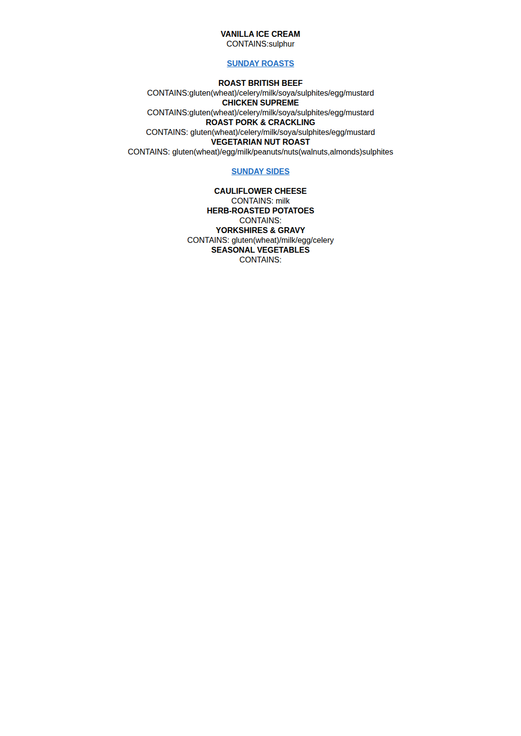VANILLA ICE CREAM
CONTAINS:sulphur
SUNDAY ROASTS
ROAST BRITISH BEEF
CONTAINS:gluten(wheat)/celery/milk/soya/sulphites/egg/mustard
CHICKEN SUPREME
CONTAINS:gluten(wheat)/celery/milk/soya/sulphites/egg/mustard
ROAST PORK & CRACKLING
CONTAINS: gluten(wheat)/celery/milk/soya/sulphites/egg/mustard
VEGETARIAN NUT ROAST
CONTAINS: gluten(wheat)/egg/milk/peanuts/nuts(walnuts,almonds)sulphites
SUNDAY SIDES
CAULIFLOWER CHEESE
CONTAINS: milk
HERB-ROASTED POTATOES
CONTAINS:
YORKSHIRES & GRAVY
CONTAINS: gluten(wheat)/milk/egg/celery
SEASONAL VEGETABLES
CONTAINS: